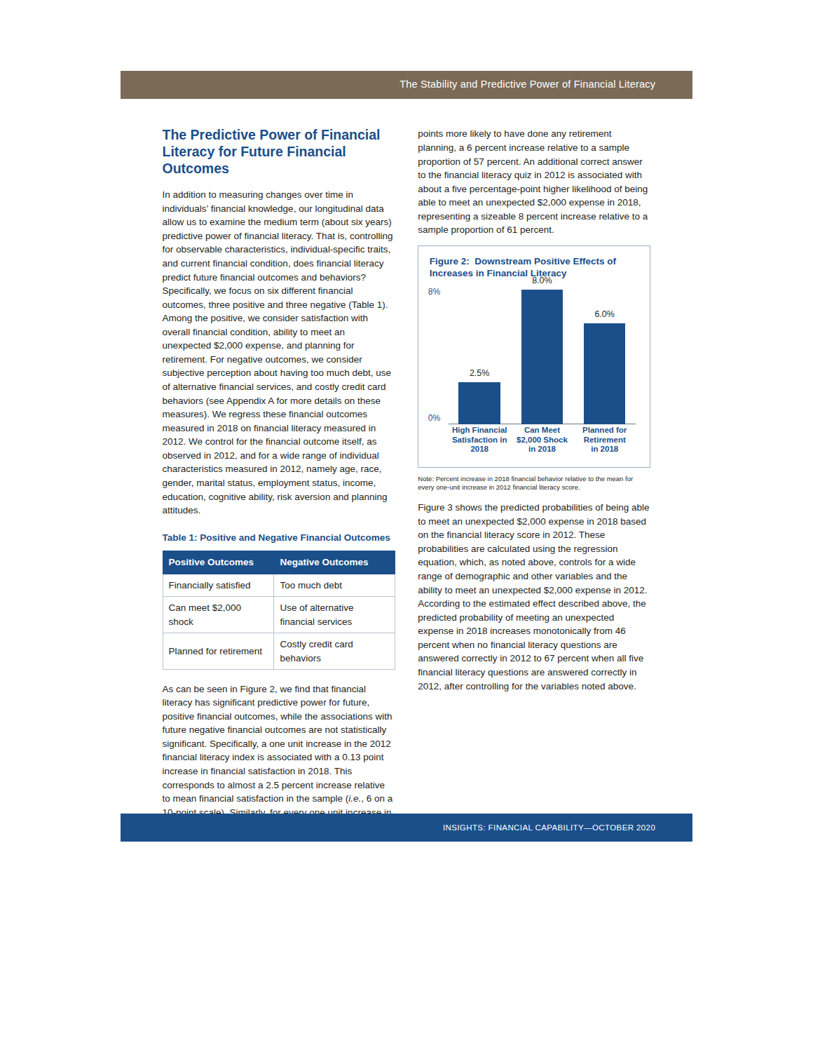The Stability and Predictive Power of Financial Literacy
The Predictive Power of Financial Literacy for Future Financial Outcomes
In addition to measuring changes over time in individuals’ financial knowledge, our longitudinal data allow us to examine the medium term (about six years) predictive power of financial literacy. That is, controlling for observable characteristics, individual-specific traits, and current financial condition, does financial literacy predict future financial outcomes and behaviors? Specifically, we focus on six different financial outcomes, three positive and three negative (Table 1). Among the positive, we consider satisfaction with overall financial condition, ability to meet an unexpected $2,000 expense, and planning for retirement. For negative outcomes, we consider subjective perception about having too much debt, use of alternative financial services, and costly credit card behaviors (see Appendix A for more details on these measures). We regress these financial outcomes measured in 2018 on financial literacy measured in 2012. We control for the financial outcome itself, as observed in 2012, and for a wide range of individual characteristics measured in 2012, namely age, race, gender, marital status, employment status, income, education, cognitive ability, risk aversion and planning attitudes.
Table 1: Positive and Negative Financial Outcomes
| Positive Outcomes | Negative Outcomes |
| --- | --- |
| Financially satisfied | Too much debt |
| Can meet $2,000 shock | Use of alternative financial services |
| Planned for retirement | Costly credit card behaviors |
As can be seen in Figure 2, we find that financial literacy has significant predictive power for future, positive financial outcomes, while the associations with future negative financial outcomes are not statistically significant. Specifically, a one unit increase in the 2012 financial literacy index is associated with a 0.13 point increase in financial satisfaction in 2018. This corresponds to almost a 2.5 percent increase relative to mean financial satisfaction in the sample (i.e., 6 on a 10-point scale). Similarly, for every one unit increase in 2012 financial literacy, individuals are 3.5 percentage
points more likely to have done any retirement planning, a 6 percent increase relative to a sample proportion of 57 percent. An additional correct answer to the financial literacy quiz in 2012 is associated with about a five percentage-point higher likelihood of being able to meet an unexpected $2,000 expense in 2018, representing a sizeable 8 percent increase relative to a sample proportion of 61 percent.
Figure 2: Downstream Positive Effects of Increases in Financial Literacy
8%
0%
2.5%
8.0%
6.0%
High Financial
Satisfaction in
2018
Can Meet
$2,000 Shock
in 2018
Planned for
Retirement
in 2018
Note: Percent increase in 2018 financial behavior relative to the mean for every one-unit increase in 2012 financial literacy score.
Figure 3 shows the predicted probabilities of being able to meet an unexpected $2,000 expense in 2018 based on the financial literacy score in 2012. These probabilities are calculated using the regression equation, which, as noted above, controls for a wide range of demographic and other variables and the ability to meet an unexpected $2,000 expense in 2012. According to the estimated effect described above, the predicted probability of meeting an unexpected expense in 2018 increases monotonically from 46 percent when no financial literacy questions are answered correctly in 2012 to 67 percent when all five financial literacy questions are answered correctly in 2012, after controlling for the variables noted above.
◀ 3 ▶
INSIGHTS: FINANCIAL CAPABILITY—OCTOBER 2020